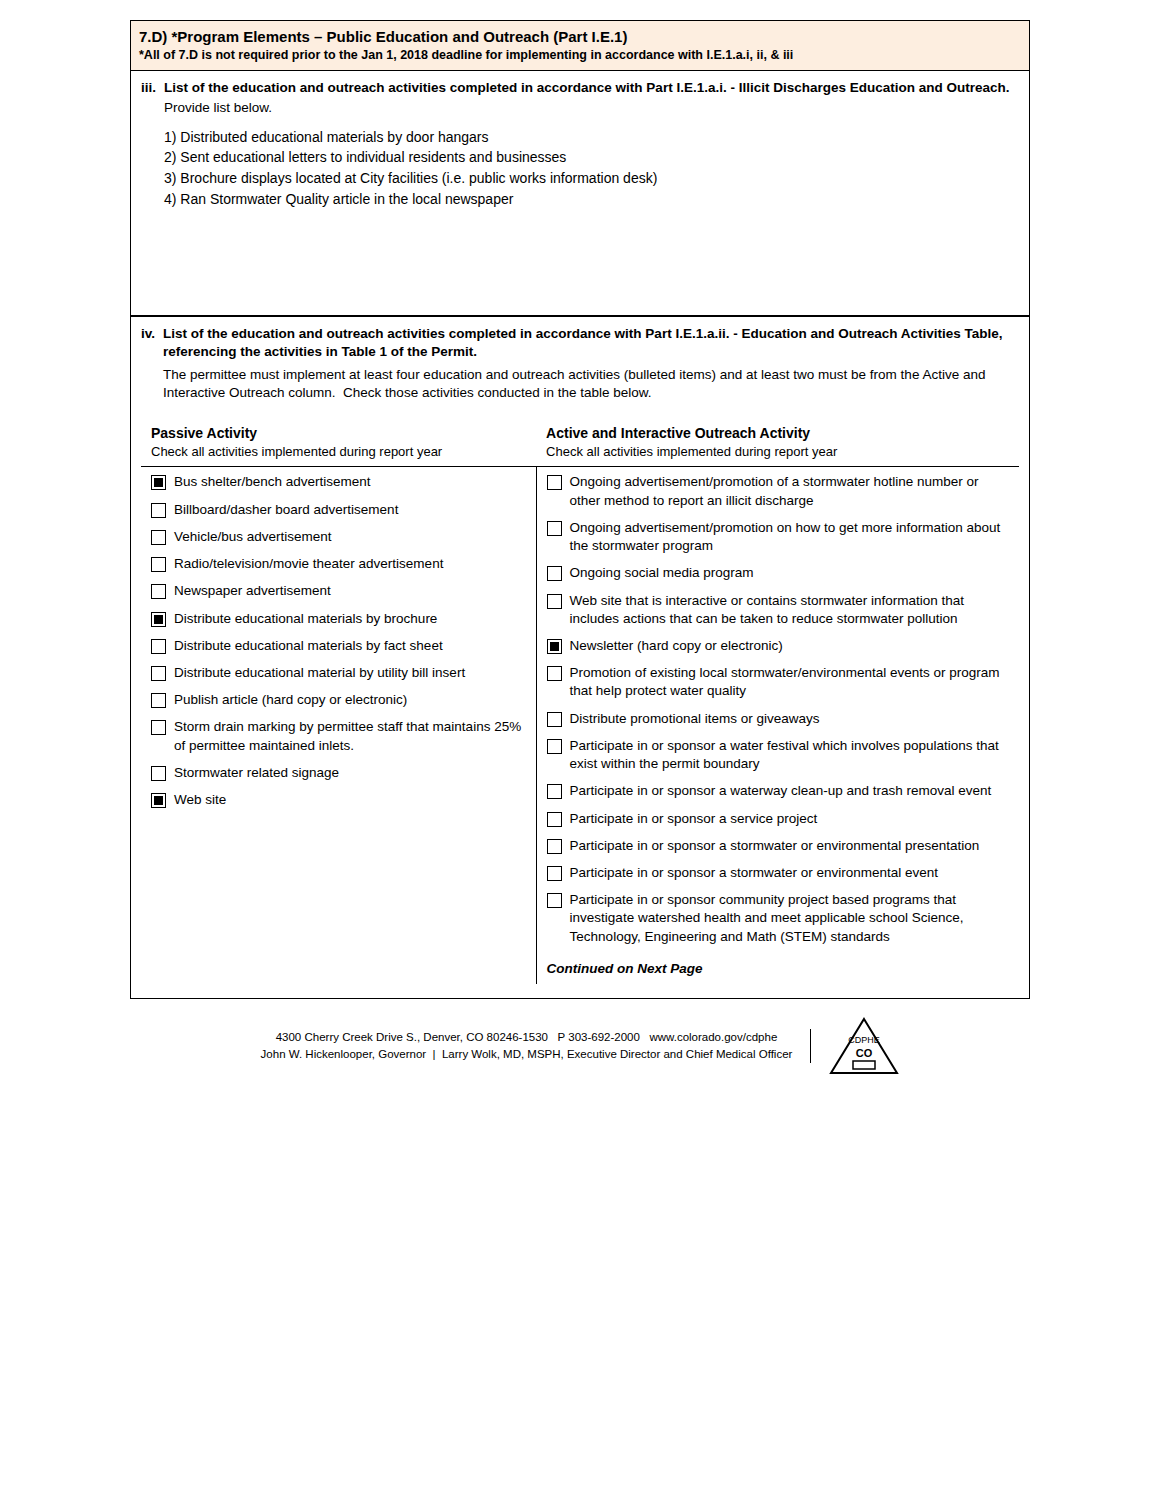7.D) *Program Elements – Public Education and Outreach (Part I.E.1)
*All of 7.D is not required prior to the Jan 1, 2018 deadline for implementing in accordance with I.E.1.a.i, ii, & iii
iii.
List of the education and outreach activities completed in accordance with Part I.E.1.a.i. - Illicit Discharges Education and Outreach.
Provide list below.
1) Distributed educational materials by door hangars
2) Sent educational letters to individual residents and businesses
3) Brochure displays located at City facilities (i.e. public works information desk)
4) Ran Stormwater Quality article in the local newspaper
iv.
List of the education and outreach activities completed in accordance with Part I.E.1.a.ii. - Education and Outreach Activities Table, referencing the activities in Table 1 of the Permit.
The permittee must implement at least four education and outreach activities (bulleted items) and at least two must be from the Active and Interactive Outreach column. Check those activities conducted in the table below.
| Passive Activity Check all activities implemented during report year | Active and Interactive Outreach Activity Check all activities implemented during report year |
| --- | --- |
| Bus shelter/bench advertisement Billboard/dasher board advertisement Vehicle/bus advertisement Radio/television/movie theater advertisement Newspaper advertisement Distribute educational materials by brochure Distribute educational materials by fact sheet Distribute educational material by utility bill insert Publish article (hard copy or electronic) Storm drain marking by permittee staff that maintains 25% of permittee maintained inlets. Stormwater related signage Web site | Ongoing advertisement/promotion of a stormwater hotline number or other method to report an illicit discharge Ongoing advertisement/promotion on how to get more information about the stormwater program Ongoing social media program Web site that is interactive or contains stormwater information that includes actions that can be taken to reduce stormwater pollution Newsletter (hard copy or electronic) Promotion of existing local stormwater/environmental events or program that help protect water quality Distribute promotional items or giveaways Participate in or sponsor a water festival which involves populations that exist within the permit boundary Participate in or sponsor a waterway clean-up and trash removal event Participate in or sponsor a service project Participate in or sponsor a stormwater or environmental presentation Participate in or sponsor a stormwater or environmental event Participate in or sponsor community project based programs that investigate watershed health and meet applicable school Science, Technology, Engineering and Math (STEM) standards Continued on Next Page |
4300 Cherry Creek Drive S., Denver, CO 80246-1530 P 303-692-2000 www.colorado.gov/cdphe
John W. Hickenlooper, Governor | Larry Wolk, MD, MSPH, Executive Director and Chief Medical Officer
CDPHE CO